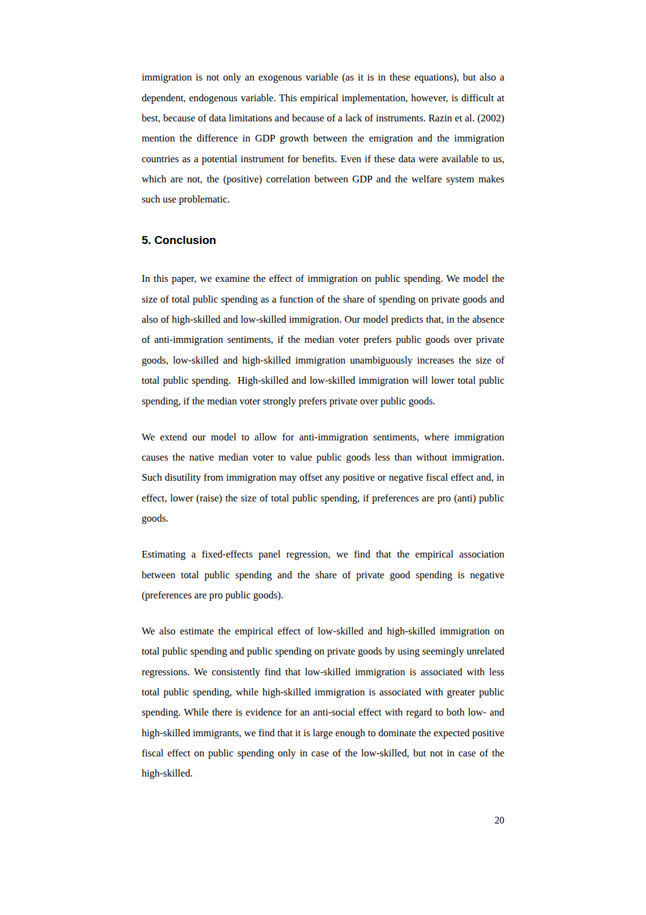immigration is not only an exogenous variable (as it is in these equations), but also a dependent, endogenous variable. This empirical implementation, however, is difficult at best, because of data limitations and because of a lack of instruments. Razin et al. (2002) mention the difference in GDP growth between the emigration and the immigration countries as a potential instrument for benefits. Even if these data were available to us, which are not, the (positive) correlation between GDP and the welfare system makes such use problematic.
5. Conclusion
In this paper, we examine the effect of immigration on public spending. We model the size of total public spending as a function of the share of spending on private goods and also of high-skilled and low-skilled immigration. Our model predicts that, in the absence of anti-immigration sentiments, if the median voter prefers public goods over private goods, low-skilled and high-skilled immigration unambiguously increases the size of total public spending. High-skilled and low-skilled immigration will lower total public spending, if the median voter strongly prefers private over public goods.
We extend our model to allow for anti-immigration sentiments, where immigration causes the native median voter to value public goods less than without immigration. Such disutility from immigration may offset any positive or negative fiscal effect and, in effect, lower (raise) the size of total public spending, if preferences are pro (anti) public goods.
Estimating a fixed-effects panel regression, we find that the empirical association between total public spending and the share of private good spending is negative (preferences are pro public goods).
We also estimate the empirical effect of low-skilled and high-skilled immigration on total public spending and public spending on private goods by using seemingly unrelated regressions. We consistently find that low-skilled immigration is associated with less total public spending, while high-skilled immigration is associated with greater public spending. While there is evidence for an anti-social effect with regard to both low- and high-skilled immigrants, we find that it is large enough to dominate the expected positive fiscal effect on public spending only in case of the low-skilled, but not in case of the high-skilled.
20